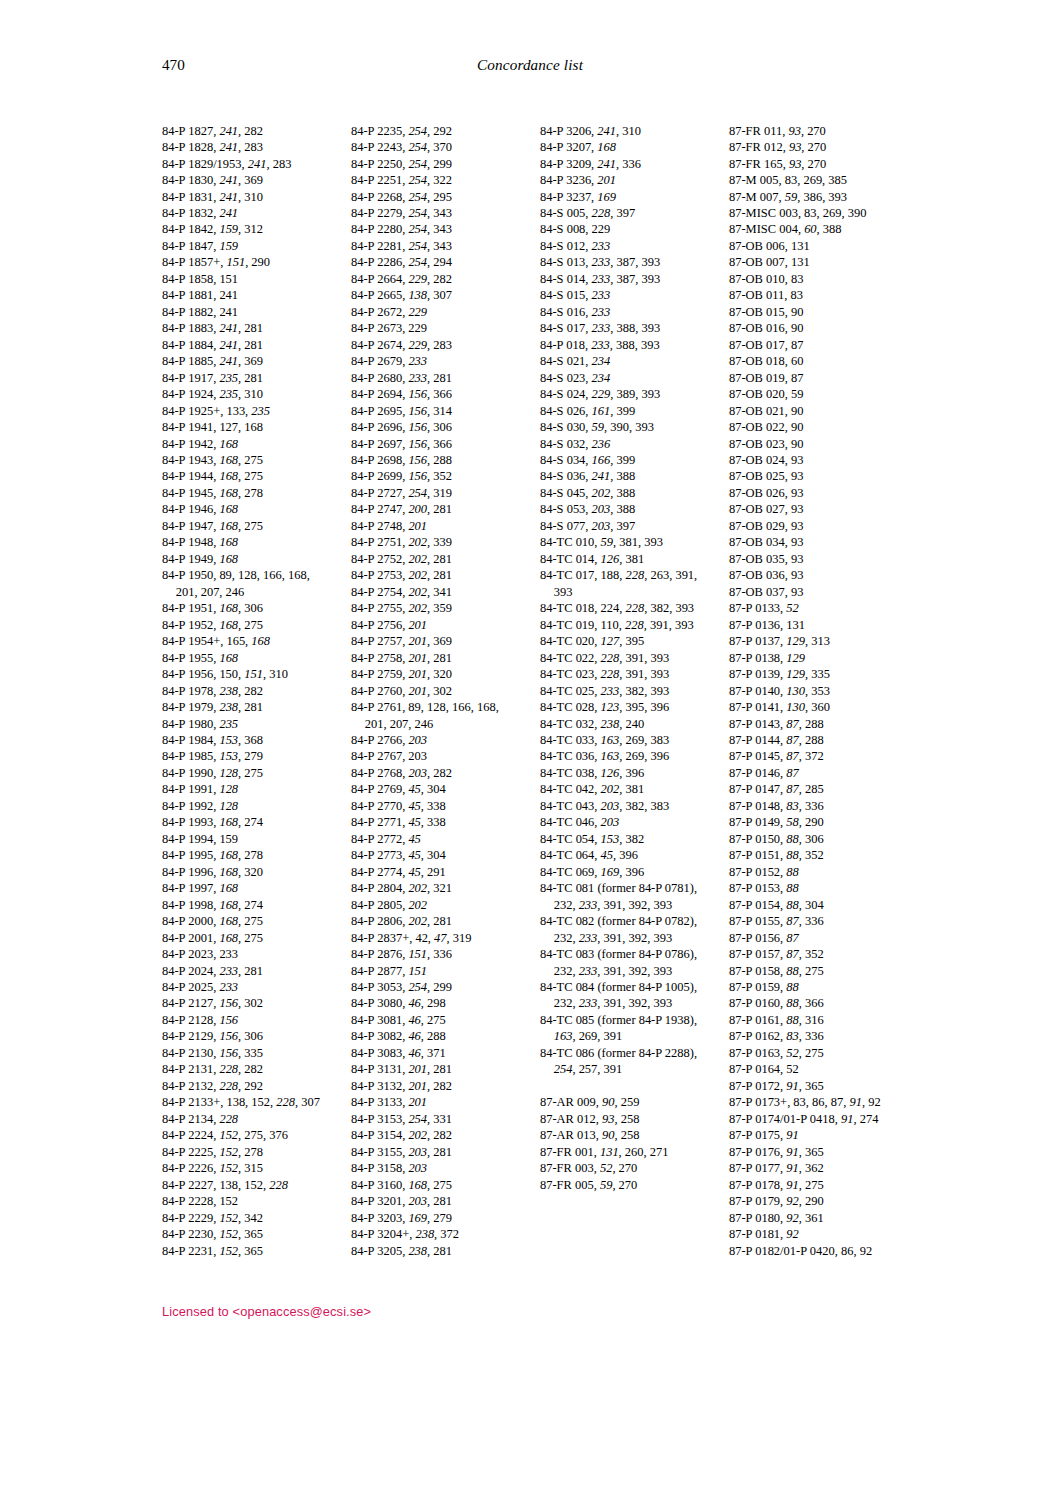470
Concordance list
84-P 1827, 241, 282
84-P 1828, 241, 283
84-P 1829/1953, 241, 283
84-P 1830, 241, 369
84-P 1831, 241, 310
84-P 1832, 241
84-P 1842, 159, 312
84-P 1847, 159
84-P 1857+, 151, 290
84-P 1858, 151
84-P 1881, 241
84-P 1882, 241
84-P 1883, 241, 281
84-P 1884, 241, 281
84-P 1885, 241, 369
84-P 1917, 235, 281
84-P 1924, 235, 310
84-P 1925+, 133, 235
84-P 1941, 127, 168
84-P 1942, 168
84-P 1943, 168, 275
84-P 1944, 168, 275
84-P 1945, 168, 278
84-P 1946, 168
84-P 1947, 168, 275
84-P 1948, 168
84-P 1949, 168
84-P 1950, 89, 128, 166, 168, 201, 207, 246
84-P 1951, 168, 306
84-P 1952, 168, 275
84-P 1954+, 165, 168
84-P 1955, 168
84-P 1956, 150, 151, 310
84-P 1978, 238, 282
84-P 1979, 238, 281
84-P 1980, 235
84-P 1984, 153, 368
84-P 1985, 153, 279
84-P 1990, 128, 275
84-P 1991, 128
84-P 1992, 128
84-P 1993, 168, 274
84-P 1994, 159
84-P 1995, 168, 278
84-P 1996, 168, 320
84-P 1997, 168
84-P 1998, 168, 274
84-P 2000, 168, 275
84-P 2001, 168, 275
84-P 2023, 233
84-P 2024, 233, 281
84-P 2025, 233
84-P 2127, 156, 302
84-P 2128, 156
84-P 2129, 156, 306
84-P 2130, 156, 335
84-P 2131, 228, 282
84-P 2132, 228, 292
84-P 2133+, 138, 152, 228, 307
84-P 2134, 228
84-P 2224, 152, 275, 376
84-P 2225, 152, 278
84-P 2226, 152, 315
84-P 2227, 138, 152, 228
84-P 2228, 152
84-P 2229, 152, 342
84-P 2230, 152, 365
84-P 2231, 152, 365
84-P 2235, 254, 292
84-P 2243, 254, 370
84-P 2250, 254, 299
84-P 2251, 254, 322
84-P 2268, 254, 295
84-P 2279, 254, 343
84-P 2280, 254, 343
84-P 2281, 254, 343
84-P 2286, 254, 294
84-P 2664, 229, 282
84-P 2665, 138, 307
84-P 2672, 229
84-P 2673, 229
84-P 2674, 229, 283
84-P 2679, 233
84-P 2680, 233, 281
84-P 2694, 156, 366
84-P 2695, 156, 314
84-P 2696, 156, 306
84-P 2697, 156, 366
84-P 2698, 156, 288
84-P 2699, 156, 352
84-P 2727, 254, 319
84-P 2747, 200, 281
84-P 2748, 201
84-P 2751, 202, 339
84-P 2752, 202, 281
84-P 2753, 202, 281
84-P 2754, 202, 341
84-P 2755, 202, 359
84-P 2756, 201
84-P 2757, 201, 369
84-P 2758, 201, 281
84-P 2759, 201, 320
84-P 2760, 201, 302
84-P 2761, 89, 128, 166, 168, 201, 207, 246
84-P 2766, 203
84-P 2767, 203
84-P 2768, 203, 282
84-P 2769, 45, 304
84-P 2770, 45, 338
84-P 2771, 45, 338
84-P 2772, 45
84-P 2773, 45, 304
84-P 2774, 45, 291
84-P 2804, 202, 321
84-P 2805, 202
84-P 2806, 202, 281
84-P 2837+, 42, 47, 319
84-P 2876, 151, 336
84-P 2877, 151
84-P 3053, 254, 299
84-P 3080, 46, 298
84-P 3081, 46, 275
84-P 3082, 46, 288
84-P 3083, 46, 371
84-P 3131, 201, 281
84-P 3132, 201, 282
84-P 3133, 201
84-P 3153, 254, 331
84-P 3154, 202, 282
84-P 3155, 203, 281
84-P 3158, 203
84-P 3160, 168, 275
84-P 3201, 203, 281
84-P 3203, 169, 279
84-P 3204+, 238, 372
84-P 3205, 238, 281
84-P 3206, 241, 310
84-P 3207, 168
84-P 3209, 241, 336
84-P 3236, 201
84-P 3237, 169
84-S 005, 228, 397
84-S 008, 229
84-S 012, 233
84-S 013, 233, 387, 393
84-S 014, 233, 387, 393
84-S 015, 233
84-S 016, 233
84-S 017, 233, 388, 393
84-P 018, 233, 388, 393
84-S 021, 234
84-S 023, 234
84-S 024, 229, 389, 393
84-S 026, 161, 399
84-S 030, 59, 390, 393
84-S 032, 236
84-S 034, 166, 399
84-S 036, 241, 388
84-S 045, 202, 388
84-S 053, 203, 388
84-S 077, 203, 397
84-TC 010, 59, 381, 393
84-TC 014, 126, 381
84-TC 017, 188, 228, 263, 391, 393
84-TC 018, 224, 228, 382, 393
84-TC 019, 110, 228, 391, 393
84-TC 020, 127, 395
84-TC 022, 228, 391, 393
84-TC 023, 228, 391, 393
84-TC 025, 233, 382, 393
84-TC 028, 123, 395, 396
84-TC 032, 238, 240
84-TC 033, 163, 269, 383
84-TC 036, 163, 269, 396
84-TC 038, 126, 396
84-TC 042, 202, 381
84-TC 043, 203, 382, 383
84-TC 046, 203
84-TC 054, 153, 382
84-TC 064, 45, 396
84-TC 069, 169, 396
84-TC 081 (former 84-P 0781), 232, 233, 391, 392, 393
84-TC 082 (former 84-P 0782), 232, 233, 391, 392, 393
84-TC 083 (former 84-P 0786), 232, 233, 391, 392, 393
84-TC 084 (former 84-P 1005), 232, 233, 391, 392, 393
84-TC 085 (former 84-P 1938), 163, 269, 391
84-TC 086 (former 84-P 2288), 254, 257, 391
87-AR 009, 90, 259
87-AR 012, 93, 258
87-AR 013, 90, 258
87-FR 001, 131, 260, 271
87-FR 003, 52, 270
87-FR 005, 59, 270
87-FR 011, 93, 270
87-FR 012, 93, 270
87-FR 165, 93, 270
87-M 005, 83, 269, 385
87-M 007, 59, 386, 393
87-MISC 003, 83, 269, 390
87-MISC 004, 60, 388
87-OB 006, 131
87-OB 007, 131
87-OB 010, 83
87-OB 011, 83
87-OB 015, 90
87-OB 016, 90
87-OB 017, 87
87-OB 018, 60
87-OB 019, 87
87-OB 020, 59
87-OB 021, 90
87-OB 022, 90
87-OB 023, 90
87-OB 024, 93
87-OB 025, 93
87-OB 026, 93
87-OB 027, 93
87-OB 029, 93
87-OB 034, 93
87-OB 035, 93
87-OB 036, 93
87-OB 037, 93
87-P 0133, 52
87-P 0136, 131
87-P 0137, 129, 313
87-P 0138, 129
87-P 0139, 129, 335
87-P 0140, 130, 353
87-P 0141, 130, 360
87-P 0143, 87, 288
87-P 0144, 87, 288
87-P 0145, 87, 372
87-P 0146, 87
87-P 0147, 87, 285
87-P 0148, 83, 336
87-P 0149, 58, 290
87-P 0150, 88, 306
87-P 0151, 88, 352
87-P 0152, 88
87-P 0153, 88
87-P 0154, 88, 304
87-P 0155, 87, 336
87-P 0156, 87
87-P 0157, 87, 352
87-P 0158, 88, 275
87-P 0159, 88
87-P 0160, 88, 366
87-P 0161, 88, 316
87-P 0162, 83, 336
87-P 0163, 52, 275
87-P 0164, 52
87-P 0172, 91, 365
87-P 0173+, 83, 86, 87, 91, 92
87-P 0174/01-P 0418, 91, 274
87-P 0175, 91
87-P 0176, 91, 365
87-P 0177, 91, 362
87-P 0178, 91, 275
87-P 0179, 92, 290
87-P 0180, 92, 361
87-P 0181, 92
87-P 0182/01-P 0420, 86, 92
Licensed to <openaccess@ecsi.se>